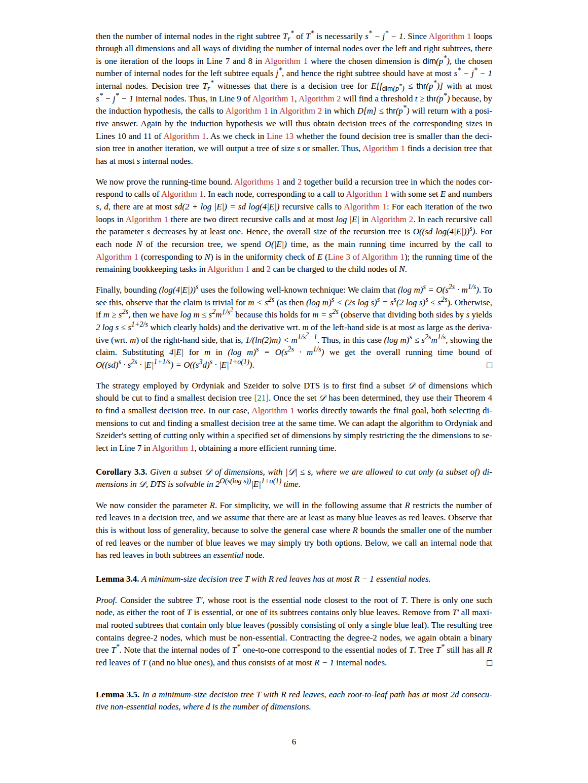then the number of internal nodes in the right subtree Tr* of T* is necessarily s* − j* − 1. Since Algorithm 1 loops through all dimensions and all ways of dividing the number of internal nodes over the left and right subtrees, there is one iteration of the loops in Line 7 and 8 in Algorithm 1 where the chosen dimension is dim(p*), the chosen number of internal nodes for the left subtree equals j*, and hence the right subtree should have at most s* − j* − 1 internal nodes. Decision tree Tr* witnesses that there is a decision tree for E[fdim(p*) ≤ thr(p*)] with at most s* − j* − 1 internal nodes. Thus, in Line 9 of Algorithm 1, Algorithm 2 will find a threshold t ≥ thr(p*) because, by the induction hypothesis, the calls to Algorithm 1 in Algorithm 2 in which D[m] ≤ thr(p*) will return with a positive answer. Again by the induction hypothesis we will thus obtain decision trees of the corresponding sizes in Lines 10 and 11 of Algorithm 1. As we check in Line 13 whether the found decision tree is smaller than the decision tree in another iteration, we will output a tree of size s or smaller. Thus, Algorithm 1 finds a decision tree that has at most s internal nodes.
We now prove the running-time bound. Algorithms 1 and 2 together build a recursion tree in which the nodes correspond to calls of Algorithm 1. In each node, corresponding to a call to Algorithm 1 with some set E and numbers s, d, there are at most sd(2 + log |E|) = sd log(4|E|) recursive calls to Algorithm 1: For each iteration of the two loops in Algorithm 1 there are two direct recursive calls and at most log |E| in Algorithm 2. In each recursive call the parameter s decreases by at least one. Hence, the overall size of the recursion tree is O((sd log(4|E|))s). For each node N of the recursion tree, we spend O(|E|) time, as the main running time incurred by the call to Algorithm 1 (corresponding to N) is in the uniformity check of E (Line 3 of Algorithm 1); the running time of the remaining bookkeeping tasks in Algorithm 1 and 2 can be charged to the child nodes of N.
Finally, bounding (log(4|E|))s uses the following well-known technique: We claim that (log m)s = O(s2s · m1/s). To see this, observe that the claim is trivial for m < s2s (as then (log m)s < (2s log s)s = ss(2 log s)s ≤ s2s). Otherwise, if m ≥ s2s, then we have log m ≤ s2m1/s2 because this holds for m = s2s (observe that dividing both sides by s yields 2 log s ≤ s1+2/s which clearly holds) and the derivative wrt. m of the left-hand side is at most as large as the derivative (wrt. m) of the right-hand side, that is, 1/(ln(2)m) < m1/s2−1. Thus, in this case (log m)s ≤ s2sm1/s, showing the claim. Substituting 4|E| for m in (log m)s = O(s2s · m1/s) we get the overall running time bound of O((sd)s · s2s · |E|1+1/s) = O((s3d)s · |E|1+o(1)).
The strategy employed by Ordyniak and Szeider to solve DTS is to first find a subset 𝒟 of dimensions which should be cut to find a smallest decision tree [21]. Once the set 𝒟 has been determined, they use their Theorem 4 to find a smallest decision tree. In our case, Algorithm 1 works directly towards the final goal, both selecting dimensions to cut and finding a smallest decision tree at the same time. We can adapt the algorithm to Ordyniak and Szeider's setting of cutting only within a specified set of dimensions by simply restricting the the dimensions to select in Line 7 in Algorithm 1, obtaining a more efficient running time.
Corollary 3.3. Given a subset 𝒟 of dimensions, with |𝒟| ≤ s, where we are allowed to cut only (a subset of) dimensions in 𝒟, DTS is solvable in 2O(s(log s))|E|1+o(1) time.
We now consider the parameter R. For simplicity, we will in the following assume that R restricts the number of red leaves in a decision tree, and we assume that there are at least as many blue leaves as red leaves. Observe that this is without loss of generality, because to solve the general case where R bounds the smaller one of the number of red leaves or the number of blue leaves we may simply try both options. Below, we call an internal node that has red leaves in both subtrees an essential node.
Lemma 3.4. A minimum-size decision tree T with R red leaves has at most R − 1 essential nodes.
Proof. Consider the subtree T′, whose root is the essential node closest to the root of T. There is only one such node, as either the root of T is essential, or one of its subtrees contains only blue leaves. Remove from T′ all maximal rooted subtrees that contain only blue leaves (possibly consisting of only a single blue leaf). The resulting tree contains degree-2 nodes, which must be non-essential. Contracting the degree-2 nodes, we again obtain a binary tree T*. Note that the internal nodes of T* one-to-one correspond to the essential nodes of T. Tree T* still has all R red leaves of T (and no blue ones), and thus consists of at most R − 1 internal nodes.
Lemma 3.5. In a minimum-size decision tree T with R red leaves, each root-to-leaf path has at most 2d consecutive non-essential nodes, where d is the number of dimensions.
6